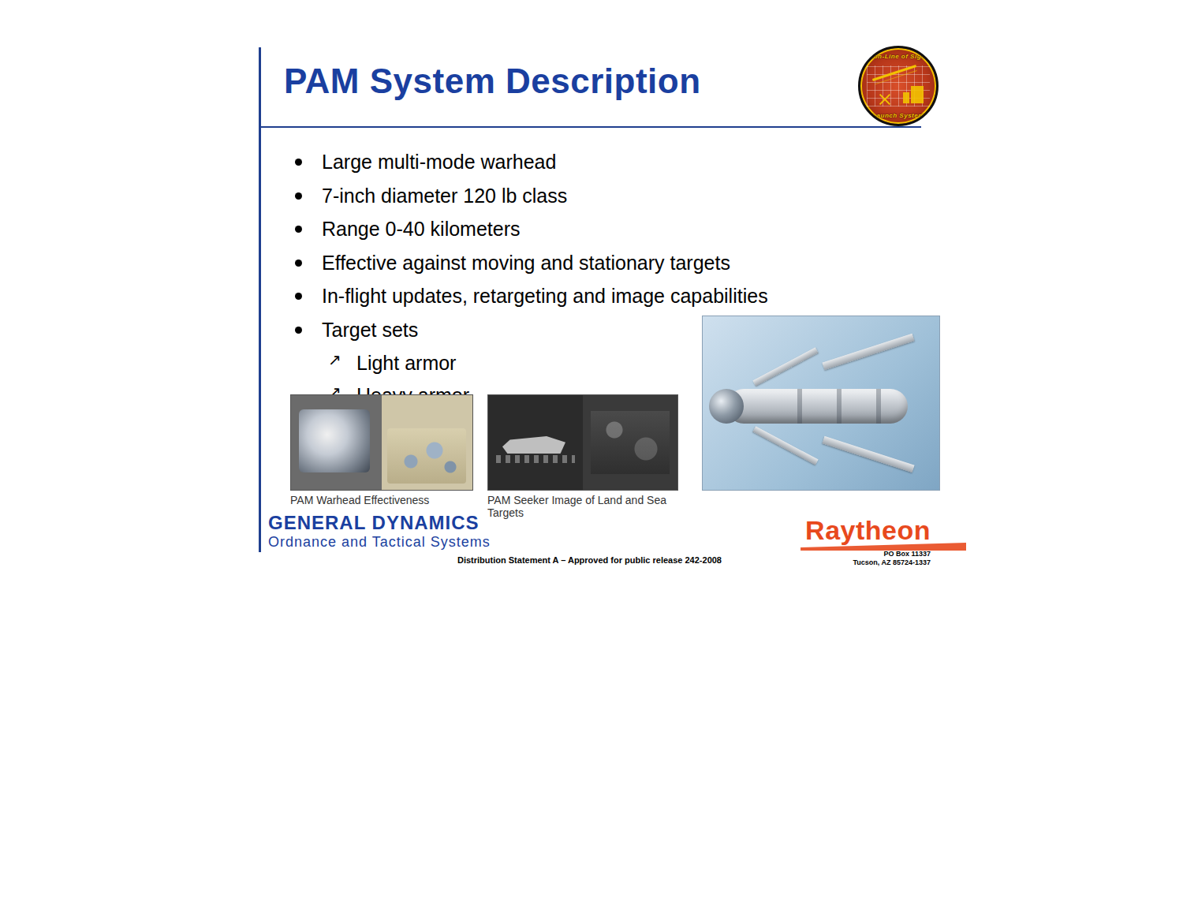PAM System Description
Non-Line of Sight
Launch System
Large multi-mode warhead
7-inch diameter 120 lb class
Range 0-40 kilometers
Effective against moving and stationary targets
In-flight updates, retargeting and image capabilities
Target sets
Light armor
Heavy armor
Bunkers
Fortifications
PAM Warhead Effectiveness
PAM Seeker Image of Land and Sea Targets
GENERAL DYNAMICS
Ordnance and Tactical Systems
Distribution Statement A – Approved for public release 242-2008
Raytheon
PO Box 11337
Tucson, AZ 85724-1337